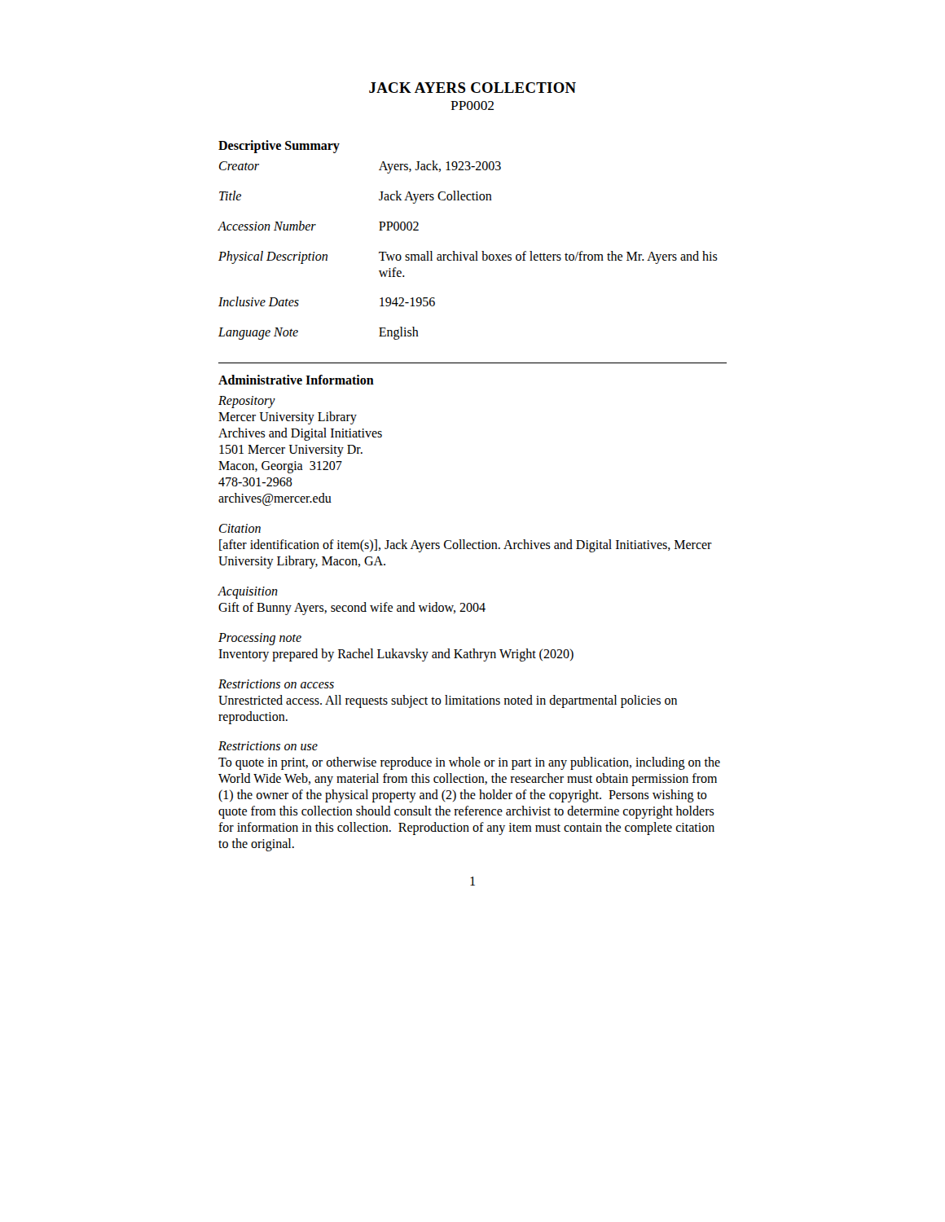JACK AYERS COLLECTION
PP0002
Descriptive Summary
| Creator | Ayers, Jack, 1923-2003 |
| Title | Jack Ayers Collection |
| Accession Number | PP0002 |
| Physical Description | Two small archival boxes of letters to/from the Mr. Ayers and his wife. |
| Inclusive Dates | 1942-1956 |
| Language Note | English |
Administrative Information
Repository
Mercer University Library
Archives and Digital Initiatives
1501 Mercer University Dr.
Macon, Georgia 31207
478-301-2968
archives@mercer.edu
Citation
[after identification of item(s)], Jack Ayers Collection. Archives and Digital Initiatives, Mercer University Library, Macon, GA.
Acquisition
Gift of Bunny Ayers, second wife and widow, 2004
Processing note
Inventory prepared by Rachel Lukavsky and Kathryn Wright (2020)
Restrictions on access
Unrestricted access. All requests subject to limitations noted in departmental policies on reproduction.
Restrictions on use
To quote in print, or otherwise reproduce in whole or in part in any publication, including on the World Wide Web, any material from this collection, the researcher must obtain permission from (1) the owner of the physical property and (2) the holder of the copyright. Persons wishing to quote from this collection should consult the reference archivist to determine copyright holders for information in this collection. Reproduction of any item must contain the complete citation to the original.
1